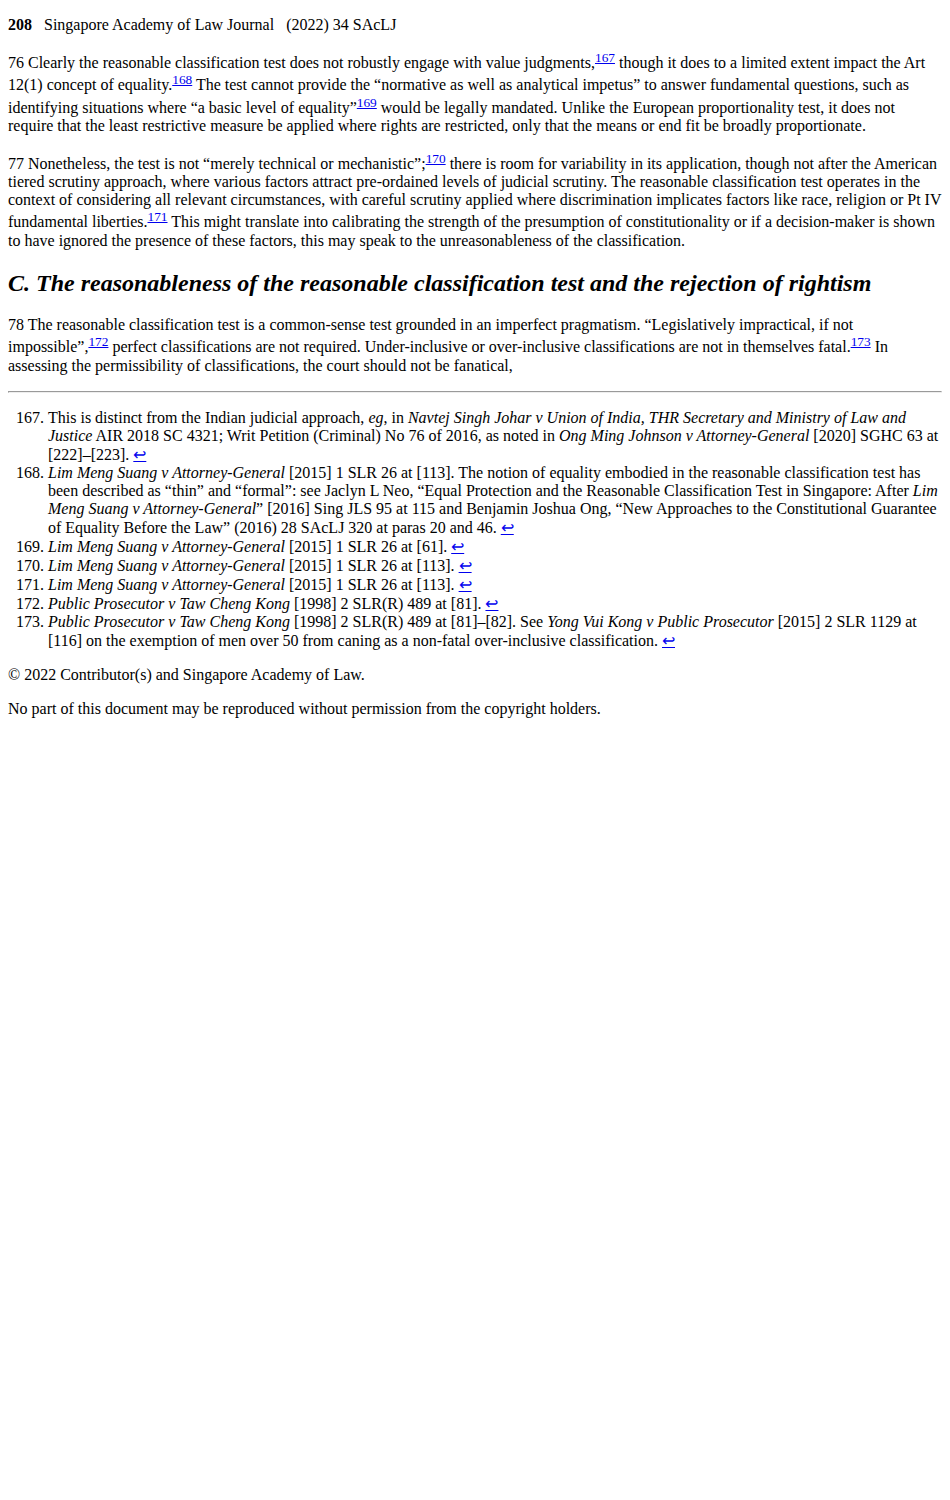208 Singapore Academy of Law Journal (2022) 34 SAcLJ
76 Clearly the reasonable classification test does not robustly engage with value judgments,167 though it does to a limited extent impact the Art 12(1) concept of equality.168 The test cannot provide the “normative as well as analytical impetus” to answer fundamental questions, such as identifying situations where “a basic level of equality”169 would be legally mandated. Unlike the European proportionality test, it does not require that the least restrictive measure be applied where rights are restricted, only that the means or end fit be broadly proportionate.
77 Nonetheless, the test is not “merely technical or mechanistic”;170 there is room for variability in its application, though not after the American tiered scrutiny approach, where various factors attract pre-ordained levels of judicial scrutiny. The reasonable classification test operates in the context of considering all relevant circumstances, with careful scrutiny applied where discrimination implicates factors like race, religion or Pt IV fundamental liberties.171 This might translate into calibrating the strength of the presumption of constitutionality or if a decision-maker is shown to have ignored the presence of these factors, this may speak to the unreasonableness of the classification.
C. The reasonableness of the reasonable classification test and the rejection of rightism
78 The reasonable classification test is a common-sense test grounded in an imperfect pragmatism. “Legislatively impractical, if not impossible”,172 perfect classifications are not required. Under-inclusive or over-inclusive classifications are not in themselves fatal.173 In assessing the permissibility of classifications, the court should not be fanatical,
This is distinct from the Indian judicial approach, eg, in Navtej Singh Johar v Union of India, THR Secretary and Ministry of Law and Justice AIR 2018 SC 4321; Writ Petition (Criminal) No 76 of 2016, as noted in Ong Ming Johnson v Attorney-General [2020] SGHC 63 at [222]–[223]. ↩
Lim Meng Suang v Attorney-General [2015] 1 SLR 26 at [113]. The notion of equality embodied in the reasonable classification test has been described as “thin” and “formal”: see Jaclyn L Neo, “Equal Protection and the Reasonable Classification Test in Singapore: After Lim Meng Suang v Attorney-General” [2016] Sing JLS 95 at 115 and Benjamin Joshua Ong, “New Approaches to the Constitutional Guarantee of Equality Before the Law” (2016) 28 SAcLJ 320 at paras 20 and 46. ↩
Lim Meng Suang v Attorney-General [2015] 1 SLR 26 at [61]. ↩
Lim Meng Suang v Attorney-General [2015] 1 SLR 26 at [113]. ↩
Lim Meng Suang v Attorney-General [2015] 1 SLR 26 at [113]. ↩
Public Prosecutor v Taw Cheng Kong [1998] 2 SLR(R) 489 at [81]. ↩
Public Prosecutor v Taw Cheng Kong [1998] 2 SLR(R) 489 at [81]–[82]. See Yong Vui Kong v Public Prosecutor [2015] 2 SLR 1129 at [116] on the exemption of men over 50 from caning as a non-fatal over-inclusive classification. ↩
© 2022 Contributor(s) and Singapore Academy of Law.
No part of this document may be reproduced without permission from the copyright holders.